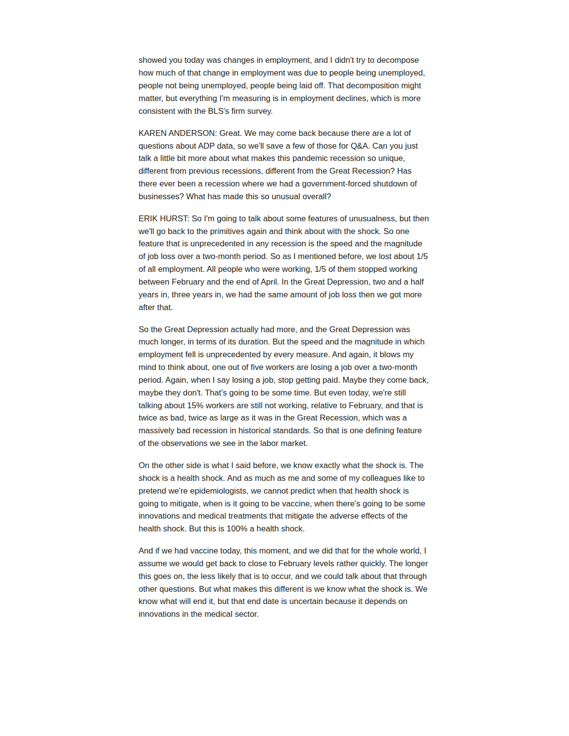showed you today was changes in employment, and I didn't try to decompose how much of that change in employment was due to people being unemployed, people not being unemployed, people being laid off. That decomposition might matter, but everything I'm measuring is in employment declines, which is more consistent with the BLS's firm survey.
KAREN ANDERSON: Great. We may come back because there are a lot of questions about ADP data, so we'll save a few of those for Q&A. Can you just talk a little bit more about what makes this pandemic recession so unique, different from previous recessions, different from the Great Recession? Has there ever been a recession where we had a government-forced shutdown of businesses? What has made this so unusual overall?
ERIK HURST: So I'm going to talk about some features of unusualness, but then we'll go back to the primitives again and think about with the shock. So one feature that is unprecedented in any recession is the speed and the magnitude of job loss over a two-month period. So as I mentioned before, we lost about 1/5 of all employment. All people who were working, 1/5 of them stopped working between February and the end of April. In the Great Depression, two and a half years in, three years in, we had the same amount of job loss then we got more after that.
So the Great Depression actually had more, and the Great Depression was much longer, in terms of its duration. But the speed and the magnitude in which employment fell is unprecedented by every measure. And again, it blows my mind to think about, one out of five workers are losing a job over a two-month period. Again, when I say losing a job, stop getting paid. Maybe they come back, maybe they don't. That's going to be some time. But even today, we're still talking about 15% workers are still not working, relative to February, and that is twice as bad, twice as large as it was in the Great Recession, which was a massively bad recession in historical standards. So that is one defining feature of the observations we see in the labor market.
On the other side is what I said before, we know exactly what the shock is. The shock is a health shock. And as much as me and some of my colleagues like to pretend we're epidemiologists, we cannot predict when that health shock is going to mitigate, when is it going to be vaccine, when there's going to be some innovations and medical treatments that mitigate the adverse effects of the health shock. But this is 100% a health shock.
And if we had vaccine today, this moment, and we did that for the whole world, I assume we would get back to close to February levels rather quickly. The longer this goes on, the less likely that is to occur, and we could talk about that through other questions. But what makes this different is we know what the shock is. We know what will end it, but that end date is uncertain because it depends on innovations in the medical sector.